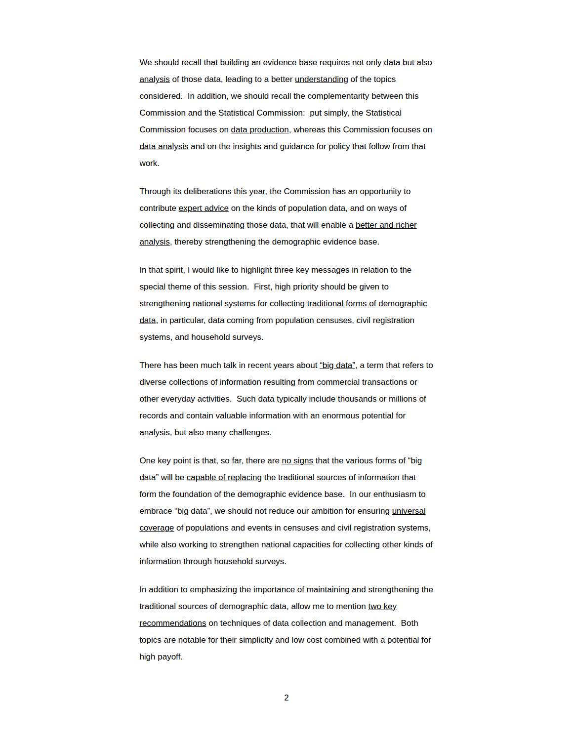We should recall that building an evidence base requires not only data but also analysis of those data, leading to a better understanding of the topics considered. In addition, we should recall the complementarity between this Commission and the Statistical Commission: put simply, the Statistical Commission focuses on data production, whereas this Commission focuses on data analysis and on the insights and guidance for policy that follow from that work.
Through its deliberations this year, the Commission has an opportunity to contribute expert advice on the kinds of population data, and on ways of collecting and disseminating those data, that will enable a better and richer analysis, thereby strengthening the demographic evidence base.
In that spirit, I would like to highlight three key messages in relation to the special theme of this session. First, high priority should be given to strengthening national systems for collecting traditional forms of demographic data, in particular, data coming from population censuses, civil registration systems, and household surveys.
There has been much talk in recent years about “big data”, a term that refers to diverse collections of information resulting from commercial transactions or other everyday activities. Such data typically include thousands or millions of records and contain valuable information with an enormous potential for analysis, but also many challenges.
One key point is that, so far, there are no signs that the various forms of “big data” will be capable of replacing the traditional sources of information that form the foundation of the demographic evidence base. In our enthusiasm to embrace “big data”, we should not reduce our ambition for ensuring universal coverage of populations and events in censuses and civil registration systems, while also working to strengthen national capacities for collecting other kinds of information through household surveys.
In addition to emphasizing the importance of maintaining and strengthening the traditional sources of demographic data, allow me to mention two key recommendations on techniques of data collection and management. Both topics are notable for their simplicity and low cost combined with a potential for high payoff.
2